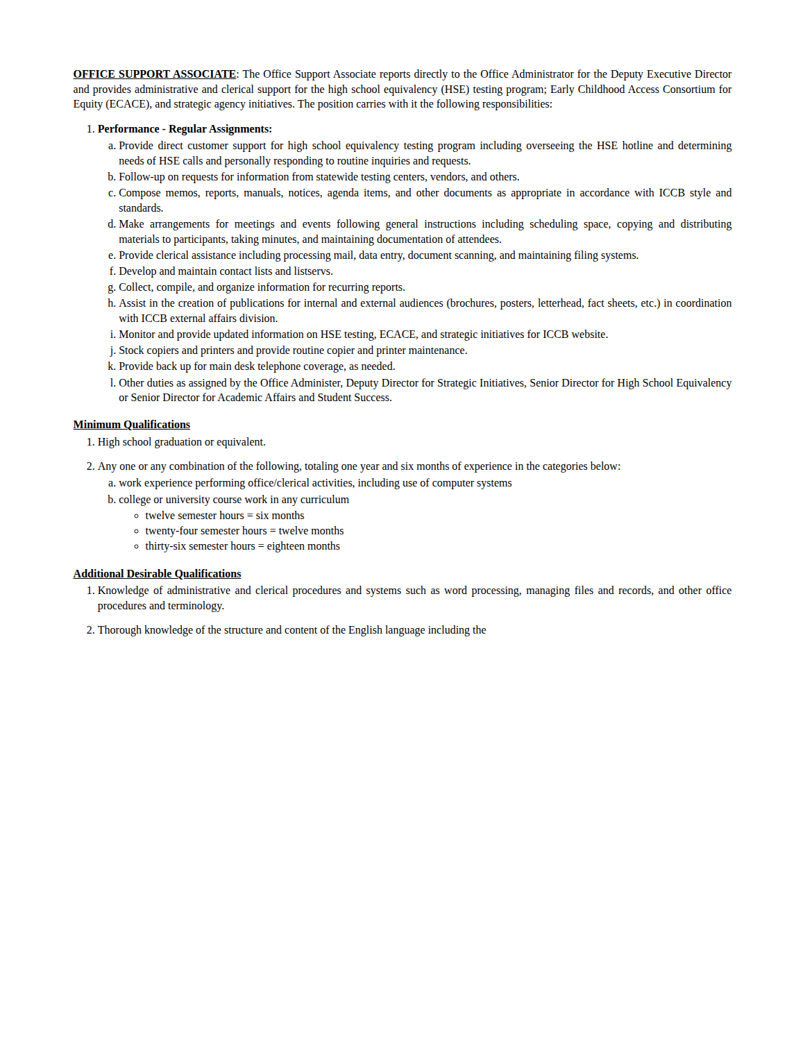OFFICE SUPPORT ASSOCIATE: The Office Support Associate reports directly to the Office Administrator for the Deputy Executive Director and provides administrative and clerical support for the high school equivalency (HSE) testing program; Early Childhood Access Consortium for Equity (ECACE), and strategic agency initiatives. The position carries with it the following responsibilities:
Performance - Regular Assignments:
Provide direct customer support for high school equivalency testing program including overseeing the HSE hotline and determining needs of HSE calls and personally responding to routine inquiries and requests.
Follow-up on requests for information from statewide testing centers, vendors, and others.
Compose memos, reports, manuals, notices, agenda items, and other documents as appropriate in accordance with ICCB style and standards.
Make arrangements for meetings and events following general instructions including scheduling space, copying and distributing materials to participants, taking minutes, and maintaining documentation of attendees.
Provide clerical assistance including processing mail, data entry, document scanning, and maintaining filing systems.
Develop and maintain contact lists and listservs.
Collect, compile, and organize information for recurring reports.
Assist in the creation of publications for internal and external audiences (brochures, posters, letterhead, fact sheets, etc.) in coordination with ICCB external affairs division.
Monitor and provide updated information on HSE testing, ECACE, and strategic initiatives for ICCB website.
Stock copiers and printers and provide routine copier and printer maintenance.
Provide back up for main desk telephone coverage, as needed.
Other duties as assigned by the Office Administer, Deputy Director for Strategic Initiatives, Senior Director for High School Equivalency or Senior Director for Academic Affairs and Student Success.
Minimum Qualifications
High school graduation or equivalent.
Any one or any combination of the following, totaling one year and six months of experience in the categories below:
work experience performing office/clerical activities, including use of computer systems
college or university course work in any curriculum
twelve semester hours = six months
twenty-four semester hours = twelve months
thirty-six semester hours = eighteen months
Additional Desirable Qualifications
Knowledge of administrative and clerical procedures and systems such as word processing, managing files and records, and other office procedures and terminology.
Thorough knowledge of the structure and content of the English language including the